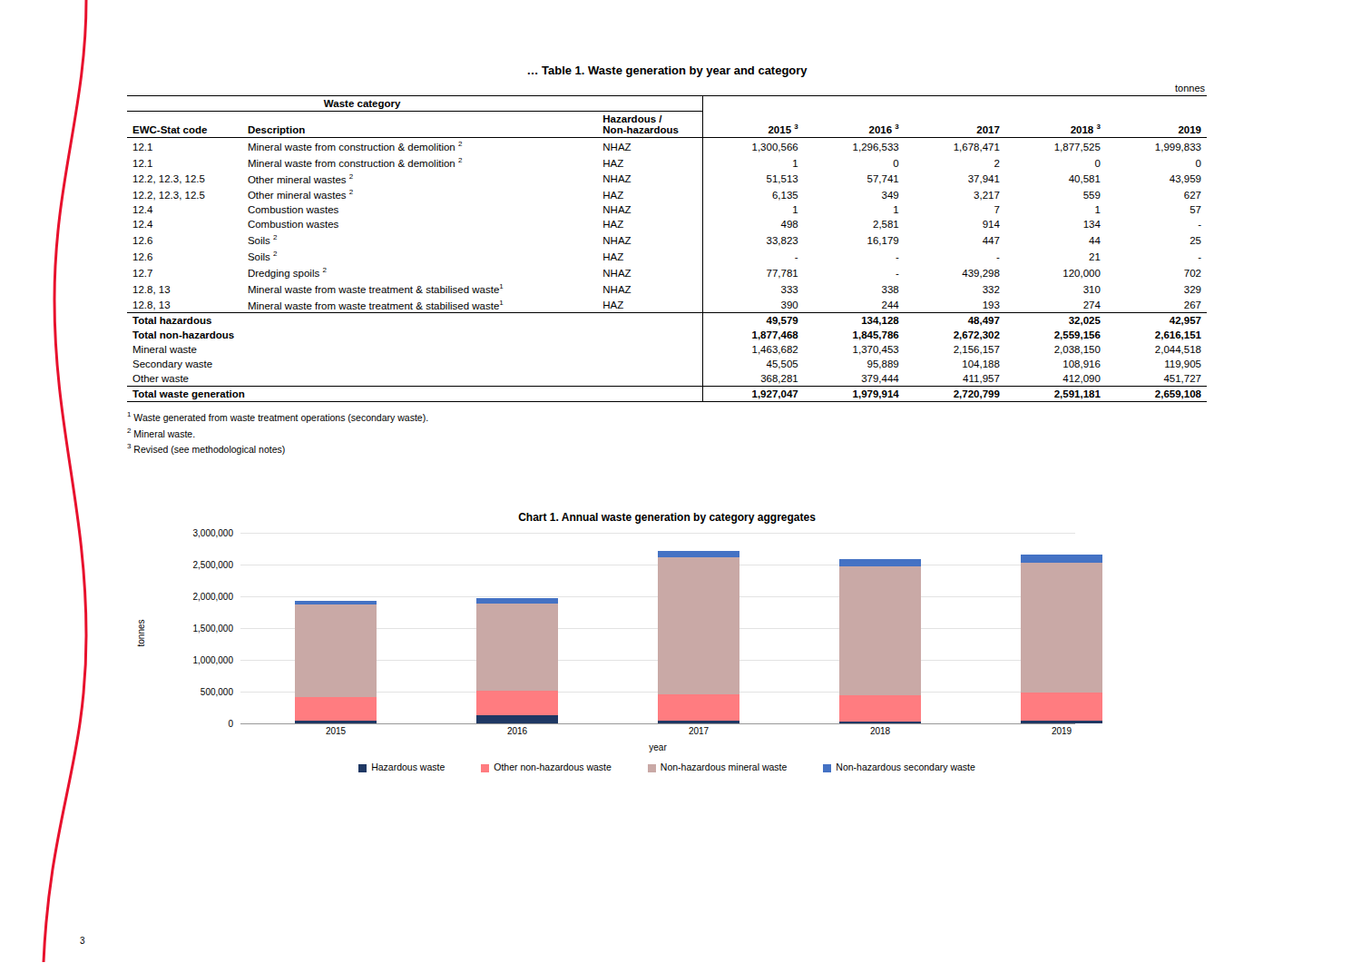… Table 1. Waste generation by year and category
tonnes
| Waste category | | 2015 3 | 2016 3 | 2017 | 2018 3 | 2019 |
| --- | --- | --- | --- | --- | --- | --- |
| EWC-Stat code | Description | Hazardous / Non-hazardous |
| 12.1 | Mineral waste from construction & demolition 2 | NHAZ | 1,300,566 | 1,296,533 | 1,678,471 | 1,877,525 | 1,999,833 |
| 12.1 | Mineral waste from construction & demolition 2 | HAZ | 1 | 0 | 2 | 0 | 0 |
| 12.2, 12.3, 12.5 | Other mineral wastes 2 | NHAZ | 51,513 | 57,741 | 37,941 | 40,581 | 43,959 |
| 12.2, 12.3, 12.5 | Other mineral wastes 2 | HAZ | 6,135 | 349 | 3,217 | 559 | 627 |
| 12.4 | Combustion wastes | NHAZ | 1 | 1 | 7 | 1 | 57 |
| 12.4 | Combustion wastes | HAZ | 498 | 2,581 | 914 | 134 | - |
| 12.6 | Soils 2 | NHAZ | 33,823 | 16,179 | 447 | 44 | 25 |
| 12.6 | Soils 2 | HAZ | - | - | - | 21 | - |
| 12.7 | Dredging spoils 2 | NHAZ | 77,781 | - | 439,298 | 120,000 | 702 |
| 12.8, 13 | Mineral waste from waste treatment & stabilised waste 1 | NHAZ | 333 | 338 | 332 | 310 | 329 |
| 12.8, 13 | Mineral waste from waste treatment & stabilised waste 1 | HAZ | 390 | 244 | 193 | 274 | 267 |
| Total hazardous | 49,579 | 134,128 | 48,497 | 32,025 | 42,957 |
| Total non-hazardous | 1,877,468 | 1,845,786 | 2,672,302 | 2,559,156 | 2,616,151 |
| Mineral waste | 1,463,682 | 1,370,453 | 2,156,157 | 2,038,150 | 2,044,518 |
| Secondary waste | 45,505 | 95,889 | 104,188 | 108,916 | 119,905 |
| Other waste | 368,281 | 379,444 | 411,957 | 412,090 | 451,727 |
| Total waste generation | 1,927,047 | 1,979,914 | 2,720,799 | 2,591,181 | 2,659,108 |
1 Waste generated from waste treatment operations (secondary waste).
2 Mineral waste.
3 Revised (see methodological notes)
Chart 1. Annual waste generation by category aggregates
tonnes
3,000,000
2,500,000
2,000,000
1,500,000
1,000,000
500,000
0
2015
2016
2017
2018
2019
year
Hazardous waste
Other non-hazardous waste
Non-hazardous mineral waste
Non-hazardous secondary waste
3